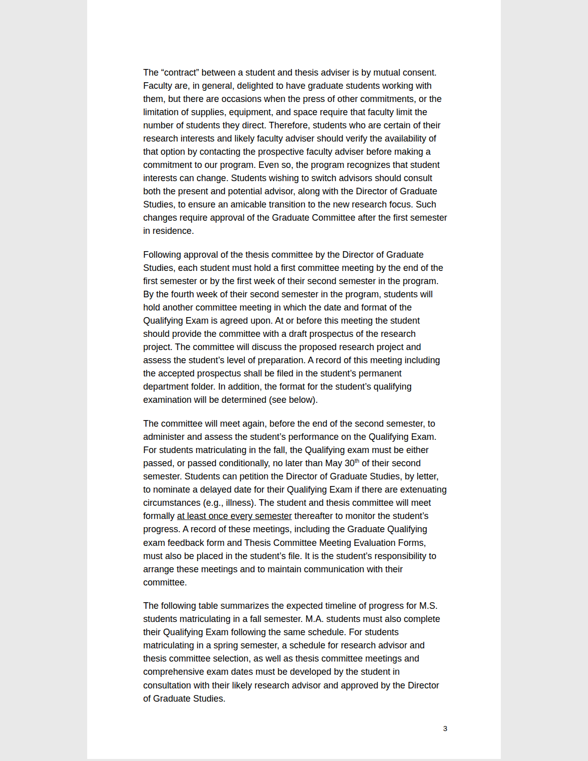The “contract” between a student and thesis adviser is by mutual consent. Faculty are, in general, delighted to have graduate students working with them, but there are occasions when the press of other commitments, or the limitation of supplies, equipment, and space require that faculty limit the number of students they direct. Therefore, students who are certain of their research interests and likely faculty adviser should verify the availability of that option by contacting the prospective faculty adviser before making a commitment to our program. Even so, the program recognizes that student interests can change. Students wishing to switch advisors should consult both the present and potential advisor, along with the Director of Graduate Studies, to ensure an amicable transition to the new research focus. Such changes require approval of the Graduate Committee after the first semester in residence.
Following approval of the thesis committee by the Director of Graduate Studies, each student must hold a first committee meeting by the end of the first semester or by the first week of their second semester in the program. By the fourth week of their second semester in the program, students will hold another committee meeting in which the date and format of the Qualifying Exam is agreed upon. At or before this meeting the student should provide the committee with a draft prospectus of the research project. The committee will discuss the proposed research project and assess the student’s level of preparation. A record of this meeting including the accepted prospectus shall be filed in the student’s permanent department folder. In addition, the format for the student’s qualifying examination will be determined (see below).
The committee will meet again, before the end of the second semester, to administer and assess the student’s performance on the Qualifying Exam. For students matriculating in the fall, the Qualifying exam must be either passed, or passed conditionally, no later than May 30th of their second semester. Students can petition the Director of Graduate Studies, by letter, to nominate a delayed date for their Qualifying Exam if there are extenuating circumstances (e.g., illness). The student and thesis committee will meet formally at least once every semester thereafter to monitor the student’s progress. A record of these meetings, including the Graduate Qualifying exam feedback form and Thesis Committee Meeting Evaluation Forms, must also be placed in the student’s file. It is the student’s responsibility to arrange these meetings and to maintain communication with their committee.
The following table summarizes the expected timeline of progress for M.S. students matriculating in a fall semester. M.A. students must also complete their Qualifying Exam following the same schedule. For students matriculating in a spring semester, a schedule for research advisor and thesis committee selection, as well as thesis committee meetings and comprehensive exam dates must be developed by the student in consultation with their likely research advisor and approved by the Director of Graduate Studies.
3